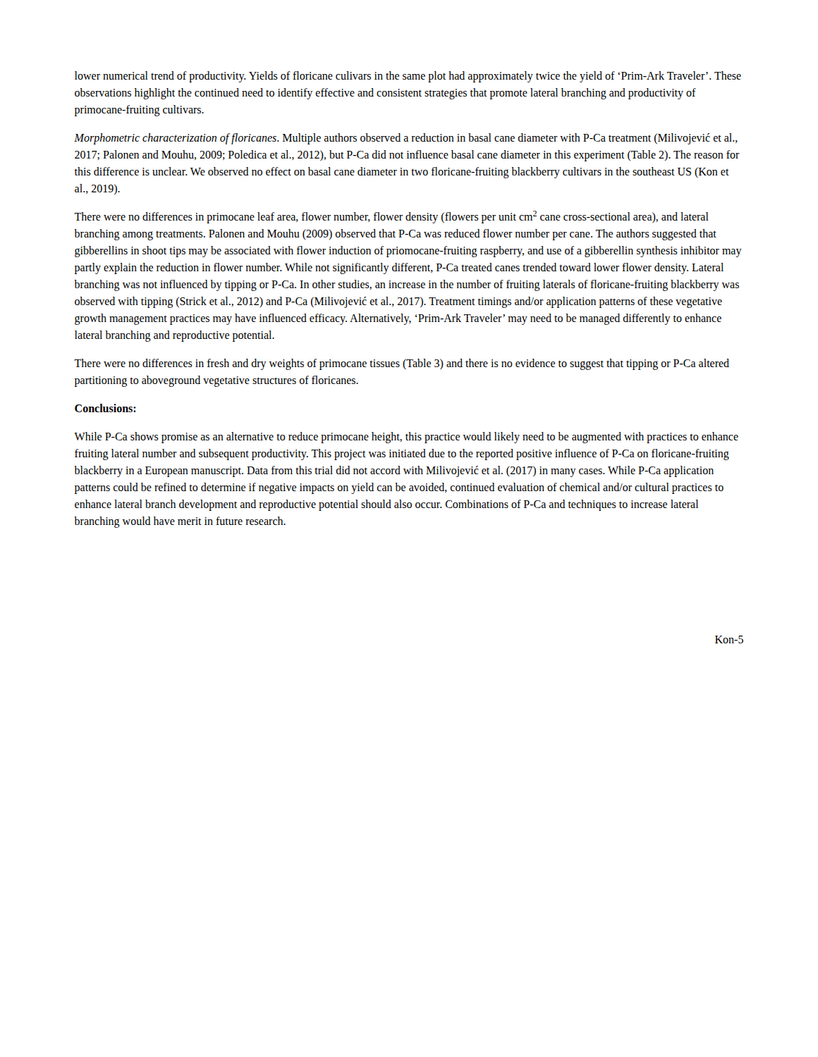lower numerical trend of productivity. Yields of floricane culivars in the same plot had approximately twice the yield of ‘Prim-Ark Traveler’. These observations highlight the continued need to identify effective and consistent strategies that promote lateral branching and productivity of primocane-fruiting cultivars.
Morphometric characterization of floricanes. Multiple authors observed a reduction in basal cane diameter with P-Ca treatment (Milivojević et al., 2017; Palonen and Mouhu, 2009; Poledica et al., 2012), but P-Ca did not influence basal cane diameter in this experiment (Table 2). The reason for this difference is unclear. We observed no effect on basal cane diameter in two floricane-fruiting blackberry cultivars in the southeast US (Kon et al., 2019).
There were no differences in primocane leaf area, flower number, flower density (flowers per unit cm2 cane cross-sectional area), and lateral branching among treatments. Palonen and Mouhu (2009) observed that P-Ca was reduced flower number per cane. The authors suggested that gibberellins in shoot tips may be associated with flower induction of priomocane-fruiting raspberry, and use of a gibberellin synthesis inhibitor may partly explain the reduction in flower number. While not significantly different, P-Ca treated canes trended toward lower flower density. Lateral branching was not influenced by tipping or P-Ca. In other studies, an increase in the number of fruiting laterals of floricane-fruiting blackberry was observed with tipping (Strick et al., 2012) and P-Ca (Milivojević et al., 2017). Treatment timings and/or application patterns of these vegetative growth management practices may have influenced efficacy. Alternatively, ‘Prim-Ark Traveler’ may need to be managed differently to enhance lateral branching and reproductive potential.
There were no differences in fresh and dry weights of primocane tissues (Table 3) and there is no evidence to suggest that tipping or P-Ca altered partitioning to aboveground vegetative structures of floricanes.
Conclusions:
While P-Ca shows promise as an alternative to reduce primocane height, this practice would likely need to be augmented with practices to enhance fruiting lateral number and subsequent productivity. This project was initiated due to the reported positive influence of P-Ca on floricane-fruiting blackberry in a European manuscript. Data from this trial did not accord with Milivojević et al. (2017) in many cases. While P-Ca application patterns could be refined to determine if negative impacts on yield can be avoided, continued evaluation of chemical and/or cultural practices to enhance lateral branch development and reproductive potential should also occur. Combinations of P-Ca and techniques to increase lateral branching would have merit in future research.
Kon-5